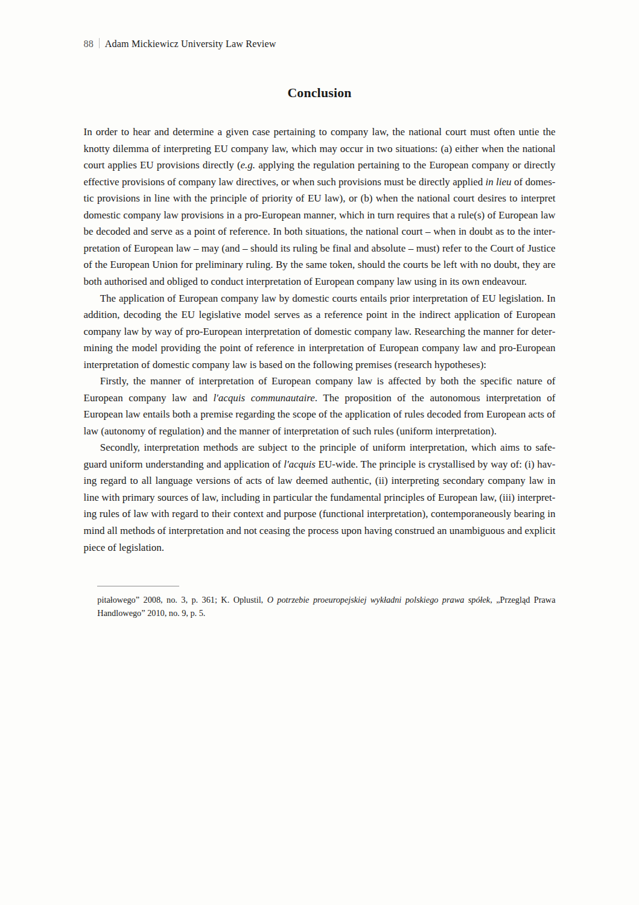88 Adam Mickiewicz University Law Review
Conclusion
In order to hear and determine a given case pertaining to company law, the national court must often untie the knotty dilemma of interpreting EU company law, which may occur in two situations: (a) either when the national court applies EU provisions directly (e.g. applying the regulation pertaining to the European company or directly effective provisions of company law directives, or when such provisions must be directly applied in lieu of domestic provisions in line with the principle of priority of EU law), or (b) when the national court desires to interpret domestic company law provisions in a pro-European manner, which in turn requires that a rule(s) of European law be decoded and serve as a point of reference. In both situations, the national court – when in doubt as to the interpretation of European law – may (and – should its ruling be final and absolute – must) refer to the Court of Justice of the European Union for preliminary ruling. By the same token, should the courts be left with no doubt, they are both authorised and obliged to conduct interpretation of European company law using in its own endeavour.
The application of European company law by domestic courts entails prior interpretation of EU legislation. In addition, decoding the EU legislative model serves as a reference point in the indirect application of European company law by way of pro-European interpretation of domestic company law. Researching the manner for determining the model providing the point of reference in interpretation of European company law and pro-European interpretation of domestic company law is based on the following premises (research hypotheses):
Firstly, the manner of interpretation of European company law is affected by both the specific nature of European company law and l'acquis communautaire. The proposition of the autonomous interpretation of European law entails both a premise regarding the scope of the application of rules decoded from European acts of law (autonomy of regulation) and the manner of interpretation of such rules (uniform interpretation).
Secondly, interpretation methods are subject to the principle of uniform interpretation, which aims to safeguard uniform understanding and application of l'acquis EU-wide. The principle is crystallised by way of: (i) having regard to all language versions of acts of law deemed authentic, (ii) interpreting secondary company law in line with primary sources of law, including in particular the fundamental principles of European law, (iii) interpreting rules of law with regard to their context and purpose (functional interpretation), contemporaneously bearing in mind all methods of interpretation and not ceasing the process upon having construed an unambiguous and explicit piece of legislation.
pitałowego” 2008, no. 3, p. 361; K. Oplustil, O potrzebie proeuropejskiej wykładni polskiego prawa spółek, „Przegląd Prawa Handlowego” 2010, no. 9, p. 5.